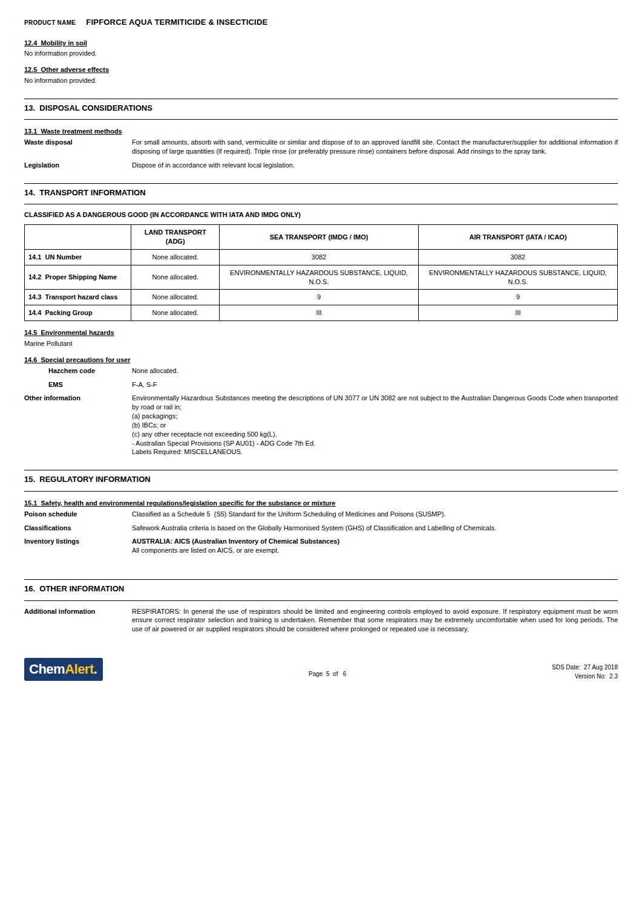PRODUCT NAME FIPFORCE AQUA TERMITICIDE & INSECTICIDE
12.4 Mobility in soil
No information provided.
12.5 Other adverse effects
No information provided.
13. DISPOSAL CONSIDERATIONS
13.1 Waste treatment methods
Waste disposal
For small amounts, absorb with sand, vermiculite or similar and dispose of to an approved landfill site. Contact the manufacturer/supplier for additional information if disposing of large quantities (if required). Triple rinse (or preferably pressure rinse) containers before disposal. Add rinsings to the spray tank.
Legislation
Dispose of in accordance with relevant local legislation.
14. TRANSPORT INFORMATION
CLASSIFIED AS A DANGEROUS GOOD (IN ACCORDANCE WITH IATA AND IMDG ONLY)
| | LAND TRANSPORT (ADG) | SEA TRANSPORT (IMDG / IMO) | AIR TRANSPORT (IATA / ICAO) |
| --- | --- | --- | --- |
| 14.1 UN Number | None allocated. | 3082 | 3082 |
| 14.2 Proper Shipping Name | None allocated. | ENVIRONMENTALLY HAZARDOUS SUBSTANCE, LIQUID, N.O.S. | ENVIRONMENTALLY HAZARDOUS SUBSTANCE, LIQUID, N.O.S. |
| 14.3 Transport hazard class | None allocated. | 9 | 9 |
| 14.4 Packing Group | None allocated. | III | III |
14.5 Environmental hazards
Marine Pollutant
14.6 Special precautions for user
Hazchem code
None allocated.
EMS
F-A, S-F
Other information
Environmentally Hazardous Substances meeting the descriptions of UN 3077 or UN 3082 are not subject to the Australian Dangerous Goods Code when transported by road or rail in;
(a) packagings;
(b) IBCs; or
(c) any other receptacle not exceeding 500 kg(L).
- Australian Special Provisions (SP AU01) - ADG Code 7th Ed.
Labels Required: MISCELLANEOUS.
15. REGULATORY INFORMATION
15.1 Safety, health and environmental regulations/legislation specific for the substance or mixture
Poison schedule
Classified as a Schedule 5 (S5) Standard for the Uniform Scheduling of Medicines and Poisons (SUSMP).
Classifications
Safework Australia criteria is based on the Globally Harmonised System (GHS) of Classification and Labelling of Chemicals.
Inventory listings
AUSTRALIA: AICS (Australian Inventory of Chemical Substances)
All components are listed on AICS, or are exempt.
16. OTHER INFORMATION
Additional information
RESPIRATORS: In general the use of respirators should be limited and engineering controls employed to avoid exposure. If respiratory equipment must be worn ensure correct respirator selection and training is undertaken. Remember that some respirators may be extremely uncomfortable when used for long periods. The use of air powered or air supplied respirators should be considered where prolonged or repeated use is necessary.
Chem Alert.
Page 5 of 6
SDS Date: 27 Aug 2018
Version No: 2.3